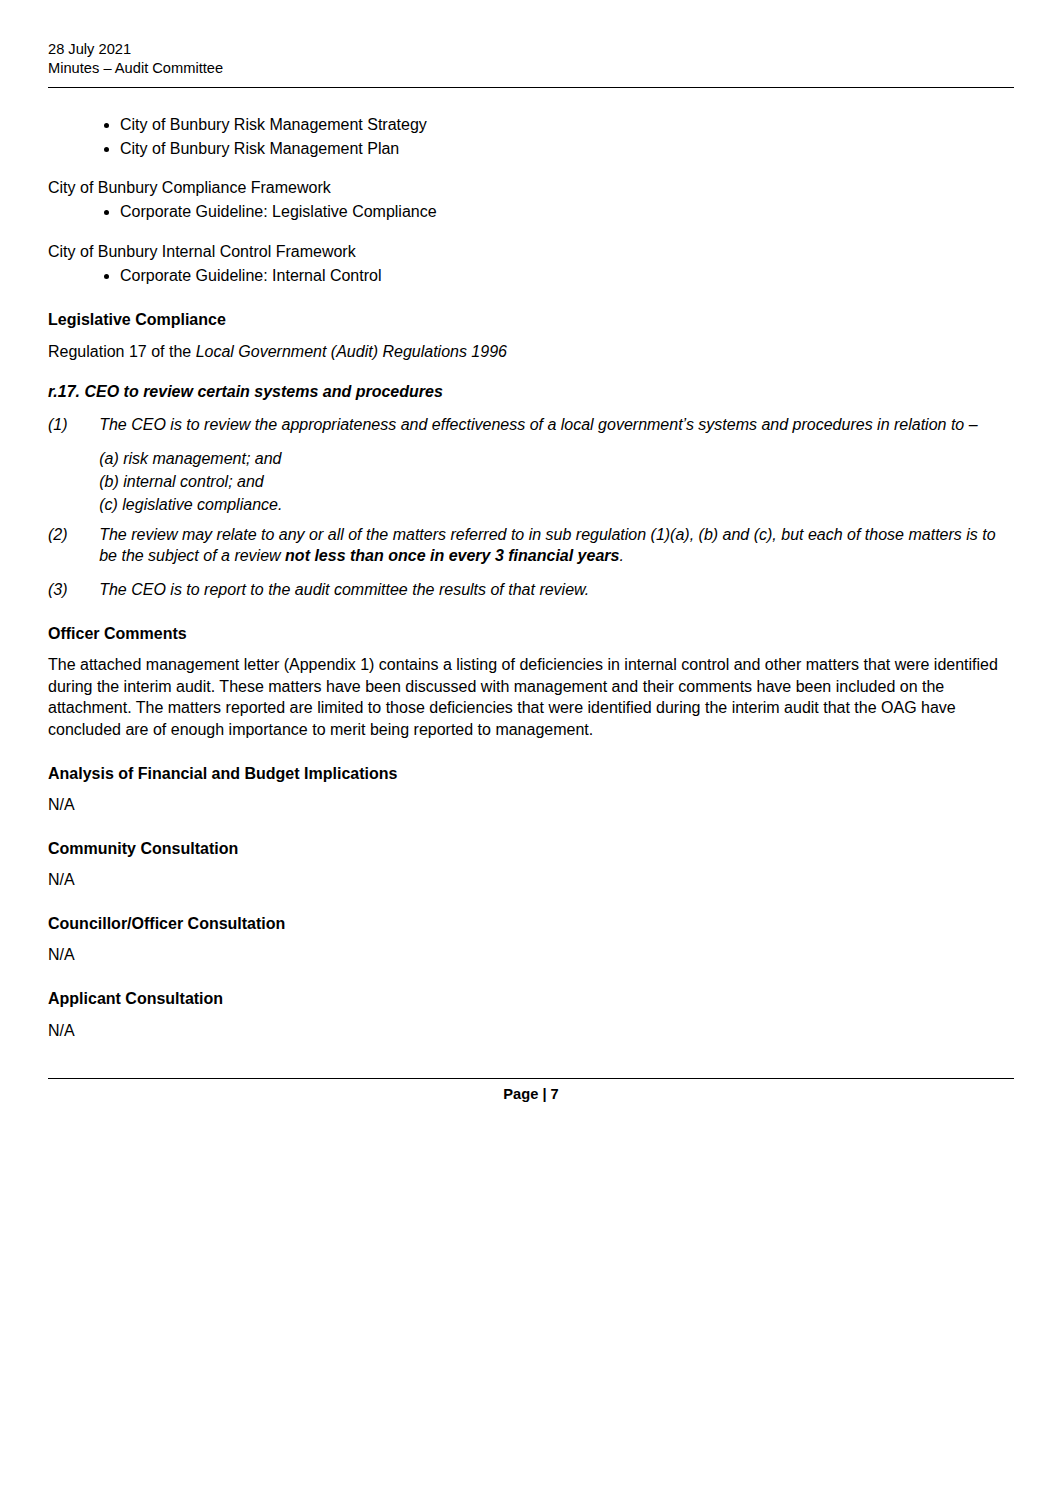28 July 2021
Minutes – Audit Committee
City of Bunbury Risk Management Strategy
City of Bunbury Risk Management Plan
City of Bunbury Compliance Framework
Corporate Guideline: Legislative Compliance
City of Bunbury Internal Control Framework
Corporate Guideline: Internal Control
Legislative Compliance
Regulation 17 of the Local Government (Audit) Regulations 1996
r.17. CEO to review certain systems and procedures
(1)
The CEO is to review the appropriateness and effectiveness of a local government’s systems and procedures in relation to –
(a) risk management; and
(b) internal control; and
(c) legislative compliance.
(2)
The review may relate to any or all of the matters referred to in sub regulation (1)(a), (b) and (c), but each of those matters is to be the subject of a review not less than once in every 3 financial years.
(3)
The CEO is to report to the audit committee the results of that review.
Officer Comments
The attached management letter (Appendix 1) contains a listing of deficiencies in internal control and other matters that were identified during the interim audit. These matters have been discussed with management and their comments have been included on the attachment. The matters reported are limited to those deficiencies that were identified during the interim audit that the OAG have concluded are of enough importance to merit being reported to management.
Analysis of Financial and Budget Implications
N/A
Community Consultation
N/A
Councillor/Officer Consultation
N/A
Applicant Consultation
N/A
Page | 7